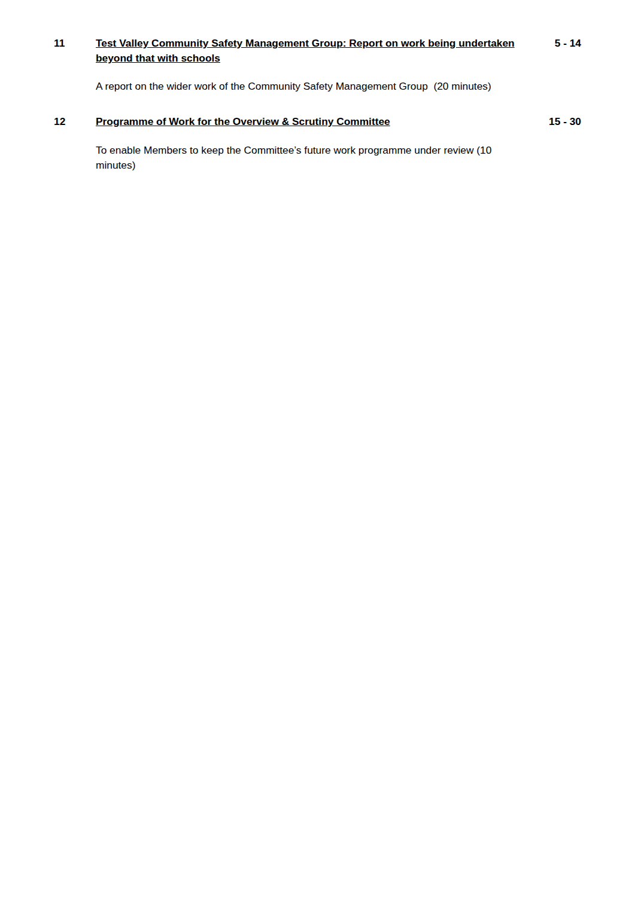11
Test Valley Community Safety Management Group: Report on work being undertaken beyond that with schools
5 - 14
A report on the wider work of the Community Safety Management Group (20 minutes)
12
Programme of Work for the Overview & Scrutiny Committee
15 - 30
To enable Members to keep the Committee’s future work programme under review (10 minutes)